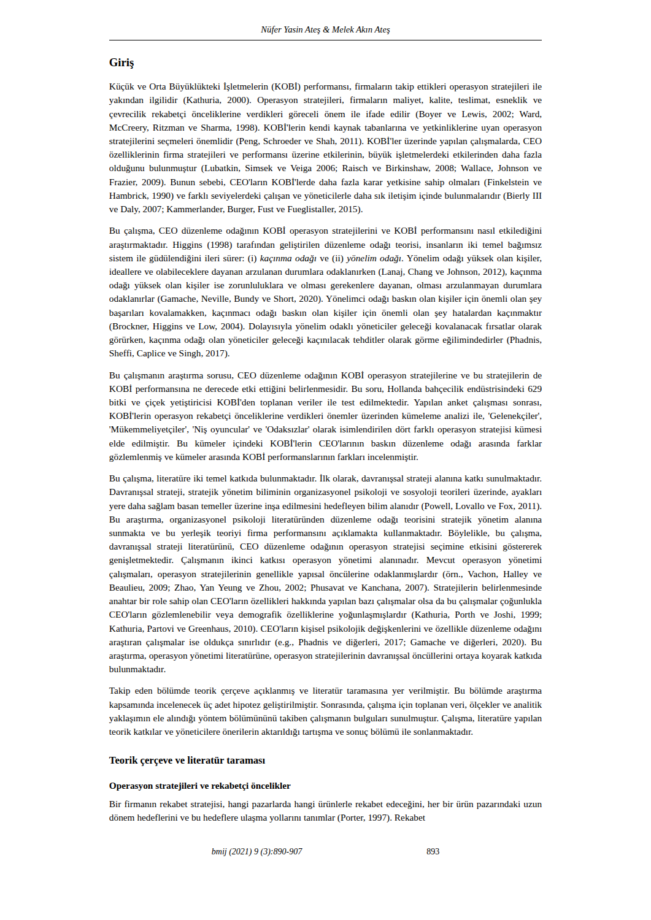Nüfer Yasin Ateş & Melek Akın Ateş
Giriş
Küçük ve Orta Büyüklükteki İşletmelerin (KOBİ) performansı, firmaların takip ettikleri operasyon stratejileri ile yakından ilgilidir (Kathuria, 2000). Operasyon stratejileri, firmaların maliyet, kalite, teslimat, esneklik ve çevrecilik rekabetçi önceliklerine verdikleri göreceli önem ile ifade edilir (Boyer ve Lewis, 2002; Ward, McCreery, Ritzman ve Sharma, 1998). KOBİ'lerin kendi kaynak tabanlarına ve yetkinliklerine uyan operasyon stratejilerini seçmeleri önemlidir (Peng, Schroeder ve Shah, 2011). KOBİ'ler üzerinde yapılan çalışmalarda, CEO özelliklerinin firma stratejileri ve performansı üzerine etkilerinin, büyük işletmelerdeki etkilerinden daha fazla olduğunu bulunmuştur (Lubatkin, Simsek ve Veiga 2006; Raisch ve Birkinshaw, 2008; Wallace, Johnson ve Frazier, 2009). Bunun sebebi, CEO'ların KOBİ'lerde daha fazla karar yetkisine sahip olmaları (Finkelstein ve Hambrick, 1990) ve farklı seviyelerdeki çalışan ve yöneticilerle daha sık iletişim içinde bulunmalarıdır (Bierly III ve Daly, 2007; Kammerlander, Burger, Fust ve Fueglistaller, 2015).
Bu çalışma, CEO düzenleme odağının KOBİ operasyon stratejilerini ve KOBİ performansını nasıl etkilediğini araştırmaktadır. Higgins (1998) tarafından geliştirilen düzenleme odağı teorisi, insanların iki temel bağımsız sistem ile güdülendiğini ileri sürer: (i) kaçınma odağı ve (ii) yönelim odağı. Yönelim odağı yüksek olan kişiler, ideallere ve olabileceklere dayanan arzulanan durumlara odaklanırken (Lanaj, Chang ve Johnson, 2012), kaçınma odağı yüksek olan kişiler ise zorunluluklara ve olması gerekenlere dayanan, olması arzulanmayan durumlara odaklanırlar (Gamache, Neville, Bundy ve Short, 2020). Yönelimci odağı baskın olan kişiler için önemli olan şey başarıları kovalamakken, kaçınmacı odağı baskın olan kişiler için önemli olan şey hatalardan kaçınmaktır (Brockner, Higgins ve Low, 2004). Dolayısıyla yönelim odaklı yöneticiler geleceği kovalanacak fırsatlar olarak görürken, kaçınma odağı olan yöneticiler geleceği kaçınılacak tehditler olarak görme eğilimindedirler (Phadnis, Sheffi, Caplice ve Singh, 2017).
Bu çalışmanın araştırma sorusu, CEO düzenleme odağının KOBİ operasyon stratejilerine ve bu stratejilerin de KOBİ performansına ne derecede etki ettiğini belirlenmesidir. Bu soru, Hollanda bahçecilik endüstrisindeki 629 bitki ve çiçek yetiştiricisi KOBİ'den toplanan veriler ile test edilmektedir. Yapılan anket çalışması sonrası, KOBİ'lerin operasyon rekabetçi önceliklerine verdikleri önemler üzerinden kümeleme analizi ile, 'Gelenekçiler', 'Mükemmeliyetçiler', 'Niş oyuncular' ve 'Odaksızlar' olarak isimlendirilen dört farklı operasyon stratejisi kümesi elde edilmiştir. Bu kümeler içindeki KOBİ'lerin CEO'larının baskın düzenleme odağı arasında farklar gözlemlenmiş ve kümeler arasında KOBİ performanslarının farkları incelenmiştir.
Bu çalışma, literatüre iki temel katkıda bulunmaktadır. İlk olarak, davranışsal strateji alanına katkı sunulmaktadır. Davranışsal strateji, stratejik yönetim biliminin organizasyonel psikoloji ve sosyoloji teorileri üzerinde, ayakları yere daha sağlam basan temeller üzerine inşa edilmesini hedefleyen bilim alanıdır (Powell, Lovallo ve Fox, 2011). Bu araştırma, organizasyonel psikoloji literatüründen düzenleme odağı teorisini stratejik yönetim alanına sunmakta ve bu yerleşik teoriyi firma performansını açıklamakta kullanmaktadır. Böylelikle, bu çalışma, davranışsal strateji literatürünü, CEO düzenleme odağının operasyon stratejisi seçimine etkisini göstererek genişletmektedir. Çalışmanın ikinci katkısı operasyon yönetimi alanınadır. Mevcut operasyon yönetimi çalışmaları, operasyon stratejilerinin genellikle yapısal öncülerine odaklanmışlardır (örn., Vachon, Halley ve Beaulieu, 2009; Zhao, Yan Yeung ve Zhou, 2002; Phusavat ve Kanchana, 2007). Stratejilerin belirlenmesinde anahtar bir role sahip olan CEO'ların özellikleri hakkında yapılan bazı çalışmalar olsa da bu çalışmalar çoğunlukla CEO'ların gözlemlenebilir veya demografik özelliklerine yoğunlaşmışlardır (Kathuria, Porth ve Joshi, 1999; Kathuria, Partovi ve Greenhaus, 2010). CEO'ların kişisel psikolojik değişkenlerini ve özellikle düzenleme odağını araştıran çalışmalar ise oldukça sınırlıdır (e.g., Phadnis ve diğerleri, 2017; Gamache ve diğerleri, 2020). Bu araştırma, operasyon yönetimi literatürüne, operasyon stratejilerinin davranışsal öncüllerini ortaya koyarak katkıda bulunmaktadır.
Takip eden bölümde teorik çerçeve açıklanmış ve literatür taramasına yer verilmiştir. Bu bölümde araştırma kapsamında incelenecek üç adet hipotez geliştirilmiştir. Sonrasında, çalışma için toplanan veri, ölçekler ve analitik yaklaşımın ele alındığı yöntem bölümününü takiben çalışmanın bulguları sunulmuştur. Çalışma, literatüre yapılan teorik katkılar ve yöneticilere önerilerin aktarıldığı tartışma ve sonuç bölümü ile sonlanmaktadır.
Teorik çerçeve ve literatür taraması
Operasyon stratejileri ve rekabetçi öncelikler
Bir firmanın rekabet stratejisi, hangi pazarlarda hangi ürünlerle rekabet edeceğini, her bir ürün pazarındaki uzun dönem hedeflerini ve bu hedeflere ulaşma yollarını tanımlar (Porter, 1997). Rekabet
bmij (2021) 9 (3):890-907 893